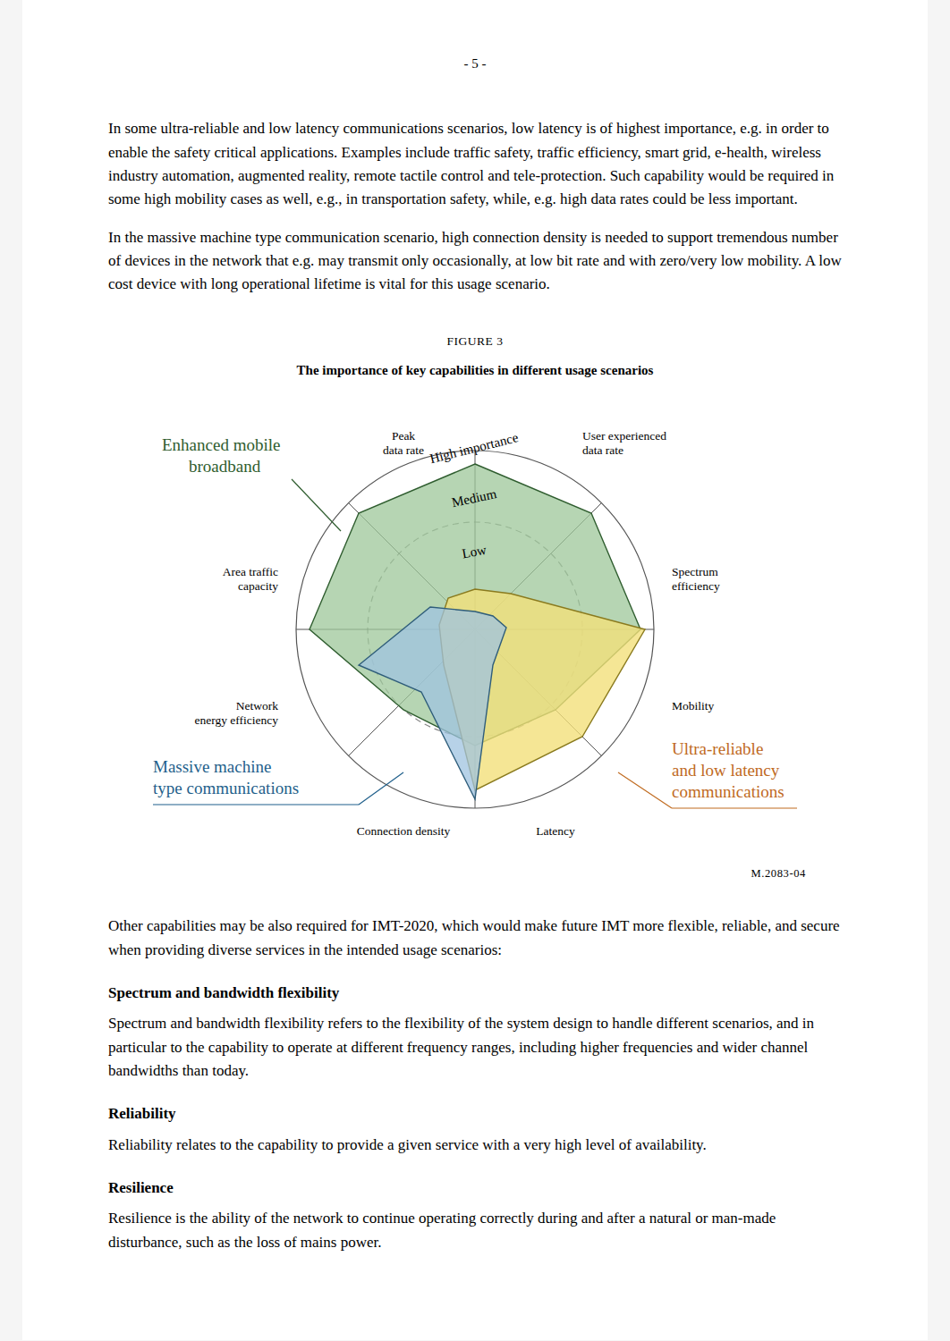- 5 -
In some ultra-reliable and low latency communications scenarios, low latency is of highest importance, e.g. in order to enable the safety critical applications. Examples include traffic safety, traffic efficiency, smart grid, e-health, wireless industry automation, augmented reality, remote tactile control and tele-protection. Such capability would be required in some high mobility cases as well, e.g., in transportation safety, while, e.g. high data rates could be less important.
In the massive machine type communication scenario, high connection density is needed to support tremendous number of devices in the network that e.g. may transmit only occasionally, at low bit rate and with zero/very low mobility. A low cost device with long operational lifetime is vital for this usage scenario.
FIGURE 3
The importance of key capabilities in different usage scenarios
Medium Low High importance Peak data rate User experienced data rate Spectrum efficiency Mobility Latency Connection density Network energy efficiency Area traffic capacity Enhanced mobile broadband Massive machine type communications Ultra-reliable and low latency communications
M.2083-04
Other capabilities may be also required for IMT-2020, which would make future IMT more flexible, reliable, and secure when providing diverse services in the intended usage scenarios:
Spectrum and bandwidth flexibility
Spectrum and bandwidth flexibility refers to the flexibility of the system design to handle different scenarios, and in particular to the capability to operate at different frequency ranges, including higher frequencies and wider channel bandwidths than today.
Reliability
Reliability relates to the capability to provide a given service with a very high level of availability.
Resilience
Resilience is the ability of the network to continue operating correctly during and after a natural or man-made disturbance, such as the loss of mains power.